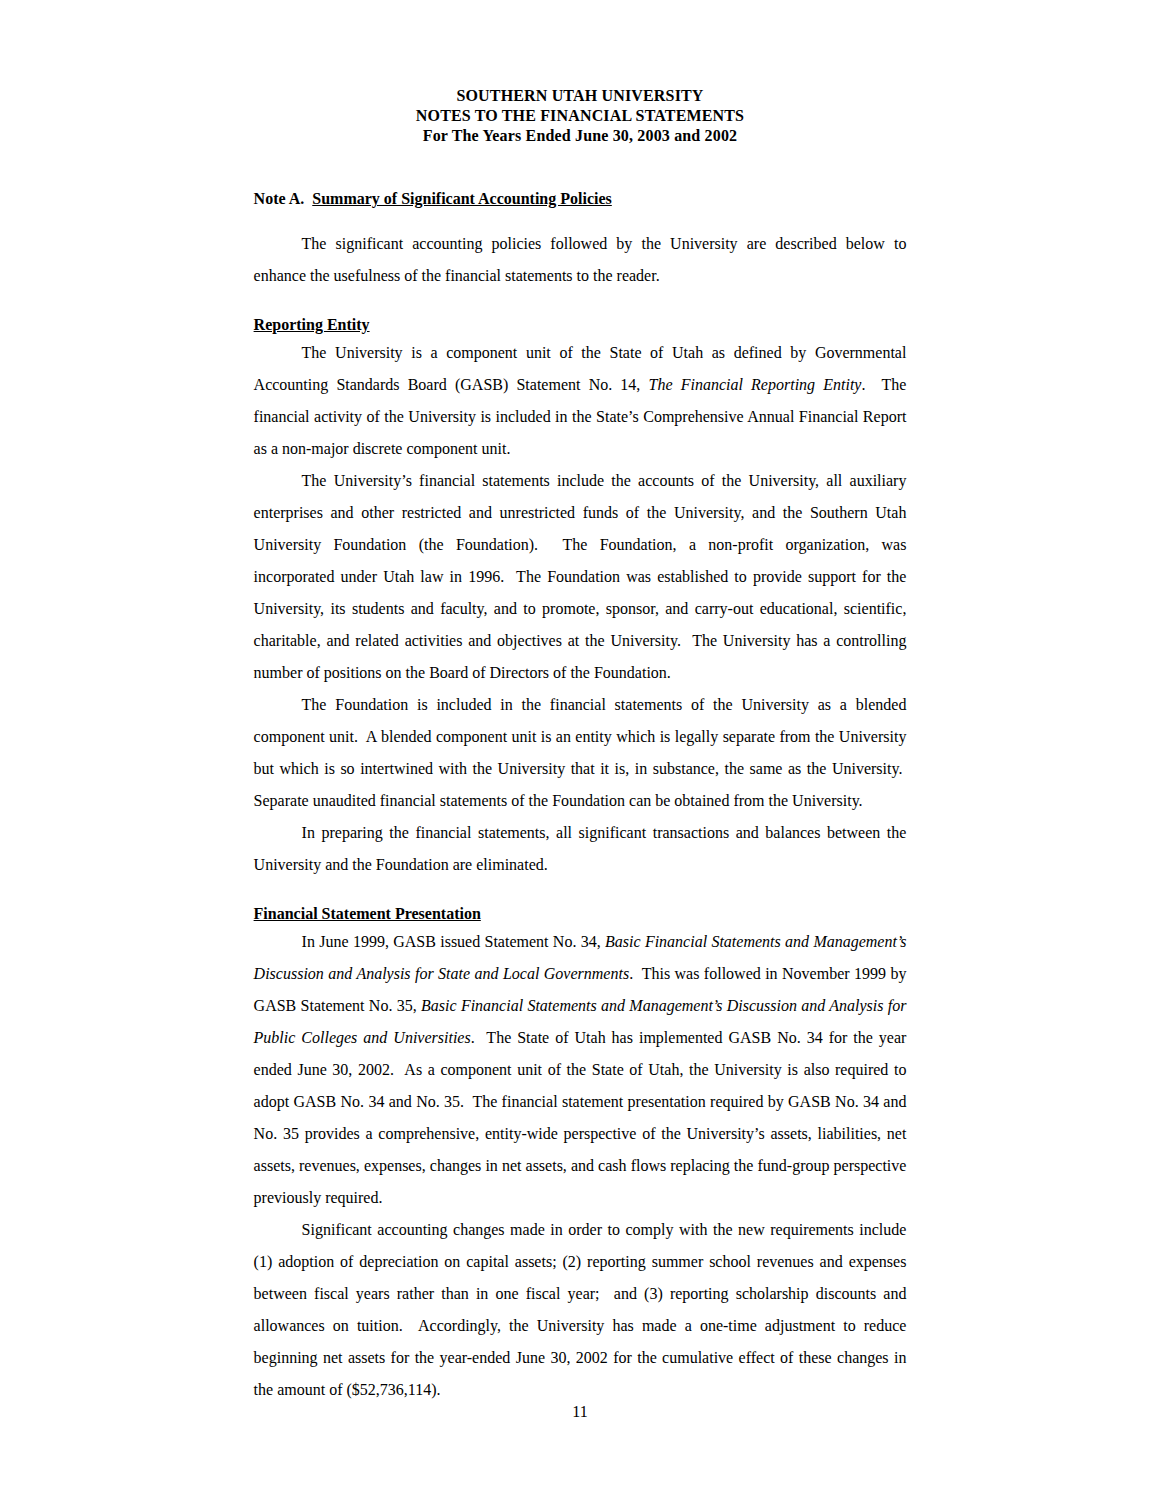SOUTHERN UTAH UNIVERSITY
NOTES TO THE FINANCIAL STATEMENTS
For The Years Ended June 30, 2003 and 2002
Note A. Summary of Significant Accounting Policies
The significant accounting policies followed by the University are described below to enhance the usefulness of the financial statements to the reader.
Reporting Entity
The University is a component unit of the State of Utah as defined by Governmental Accounting Standards Board (GASB) Statement No. 14, The Financial Reporting Entity. The financial activity of the University is included in the State’s Comprehensive Annual Financial Report as a non-major discrete component unit.
The University’s financial statements include the accounts of the University, all auxiliary enterprises and other restricted and unrestricted funds of the University, and the Southern Utah University Foundation (the Foundation). The Foundation, a non-profit organization, was incorporated under Utah law in 1996. The Foundation was established to provide support for the University, its students and faculty, and to promote, sponsor, and carry-out educational, scientific, charitable, and related activities and objectives at the University. The University has a controlling number of positions on the Board of Directors of the Foundation.
The Foundation is included in the financial statements of the University as a blended component unit. A blended component unit is an entity which is legally separate from the University but which is so intertwined with the University that it is, in substance, the same as the University. Separate unaudited financial statements of the Foundation can be obtained from the University.
In preparing the financial statements, all significant transactions and balances between the University and the Foundation are eliminated.
Financial Statement Presentation
In June 1999, GASB issued Statement No. 34, Basic Financial Statements and Management’s Discussion and Analysis for State and Local Governments. This was followed in November 1999 by GASB Statement No. 35, Basic Financial Statements and Management’s Discussion and Analysis for Public Colleges and Universities. The State of Utah has implemented GASB No. 34 for the year ended June 30, 2002. As a component unit of the State of Utah, the University is also required to adopt GASB No. 34 and No. 35. The financial statement presentation required by GASB No. 34 and No. 35 provides a comprehensive, entity-wide perspective of the University’s assets, liabilities, net assets, revenues, expenses, changes in net assets, and cash flows replacing the fund-group perspective previously required.
Significant accounting changes made in order to comply with the new requirements include (1) adoption of depreciation on capital assets; (2) reporting summer school revenues and expenses between fiscal years rather than in one fiscal year; and (3) reporting scholarship discounts and allowances on tuition. Accordingly, the University has made a one-time adjustment to reduce beginning net assets for the year-ended June 30, 2002 for the cumulative effect of these changes in the amount of ($52,736,114).
11